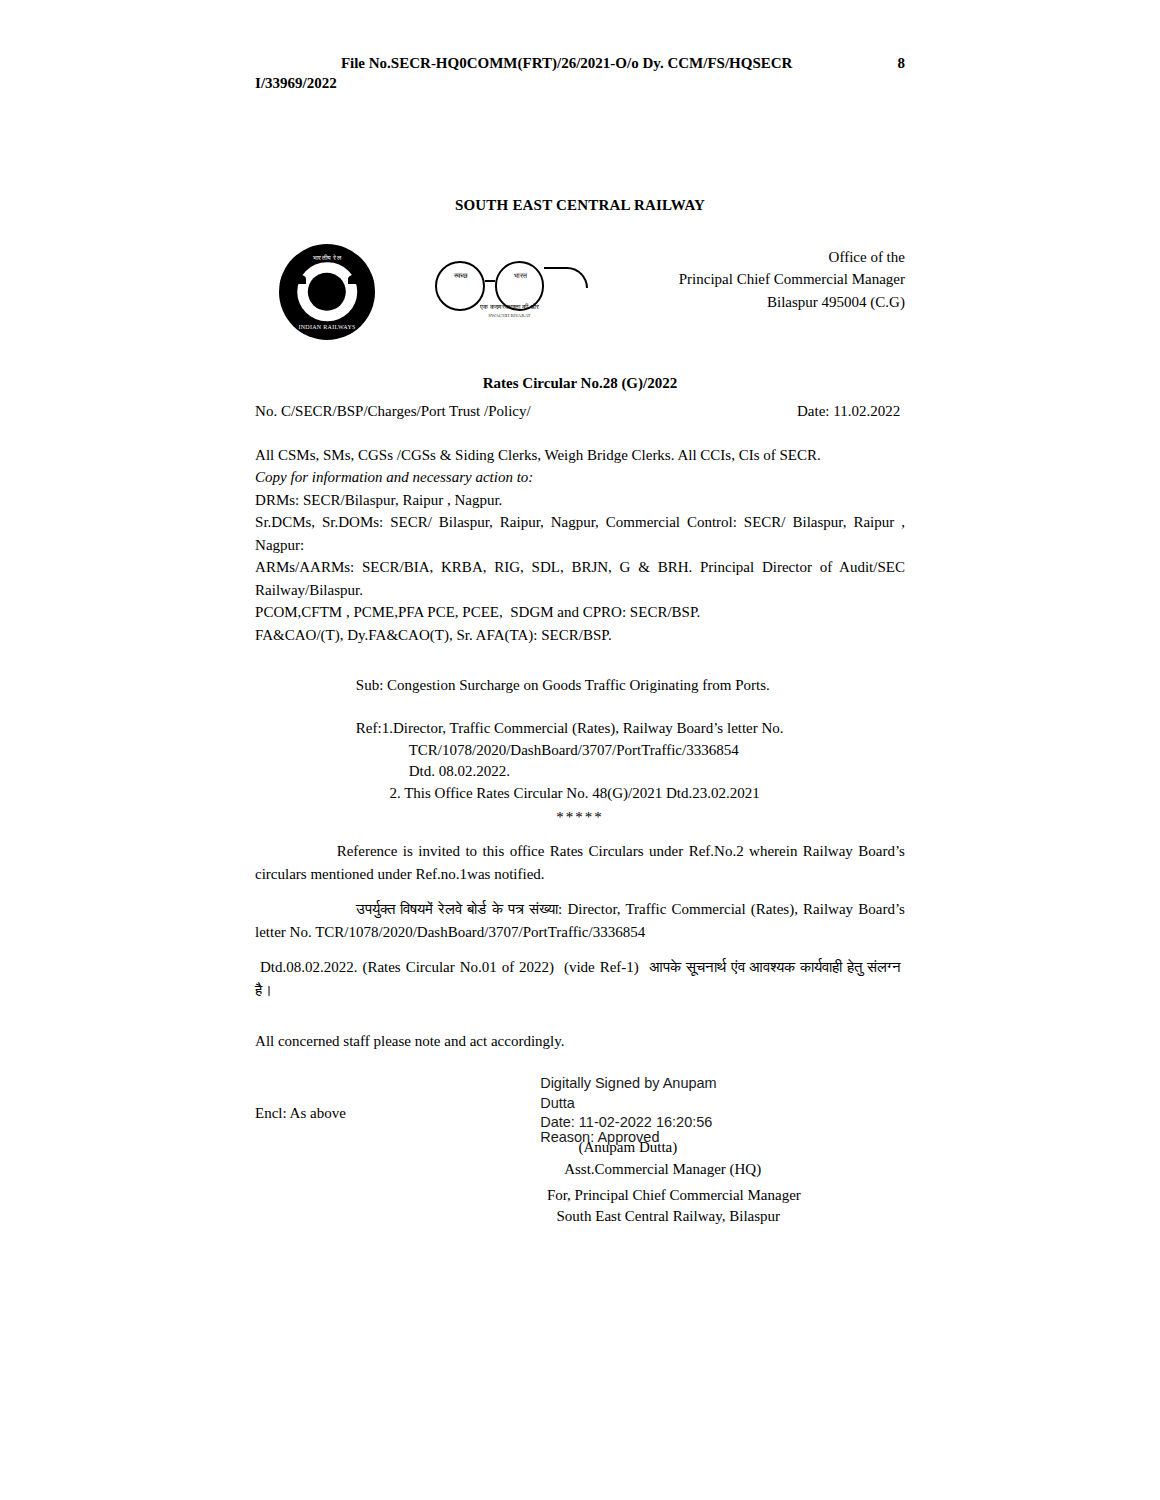File No.SECR-HQ0COMM(FRT)/26/2021-O/o Dy. CCM/FS/HQSECR
8
I/33969/2022
SOUTH EAST CENTRAL RAILWAY
भारतीय रेल INDIAN RAILWAYS
स्वच्छ भारत एक कदम स्वच्छता की ओर
SWACHH BHARAT
Office of the
Principal Chief Commercial Manager
Bilaspur 495004 (C.G)
Rates Circular No.28 (G)/2022
No. C/SECR/BSP/Charges/Port Trust /Policy/
Date: 11.02.2022
All CSMs, SMs, CGSs /CGSs & Siding Clerks, Weigh Bridge Clerks. All CCIs, CIs of SECR.
Copy for information and necessary action to:
DRMs: SECR/Bilaspur, Raipur , Nagpur.
Sr.DCMs, Sr.DOMs: SECR/ Bilaspur, Raipur, Nagpur, Commercial Control: SECR/ Bilaspur, Raipur , Nagpur:
ARMs/AARMs: SECR/BIA, KRBA, RIG, SDL, BRJN, G & BRH. Principal Director of Audit/SEC Railway/Bilaspur.
PCOM,CFTM , PCME,PFA PCE, PCEE, SDGM and CPRO: SECR/BSP.
FA&CAO/(T), Dy.FA&CAO(T), Sr. AFA(TA): SECR/BSP.
Sub: Congestion Surcharge on Goods Traffic Originating from Ports.
Ref:1.Director, Traffic Commercial (Rates), Railway Board’s letter No.
TCR/1078/2020/DashBoard/3707/PortTraffic/3336854
Dtd. 08.02.2022.
2. This Office Rates Circular No. 48(G)/2021 Dtd.23.02.2021
*****
Reference is invited to this office Rates Circulars under Ref.No.2 wherein Railway Board’s circulars mentioned under Ref.no.1was notified.
उपर्युक्त विषयमें रेलवे बोर्ड के पत्र संख्या: Director, Traffic Commercial (Rates), Railway Board’s letter No. TCR/1078/2020/DashBoard/3707/PortTraffic/3336854
Dtd.08.02.2022. (Rates Circular No.01 of 2022) (vide Ref-1) आपके सूचनार्थ एंव आवश्यक कार्यवाही हेतु संलग्न है।
All concerned staff please note and act accordingly.
Encl: As above
Digitally Signed by Anupam
Dutta
Date: 11-02-2022 16:20:56
Reason: Approved
(Anupam Dutta)
Asst.Commercial Manager (HQ)
For, Principal Chief Commercial Manager
South East Central Railway, Bilaspur